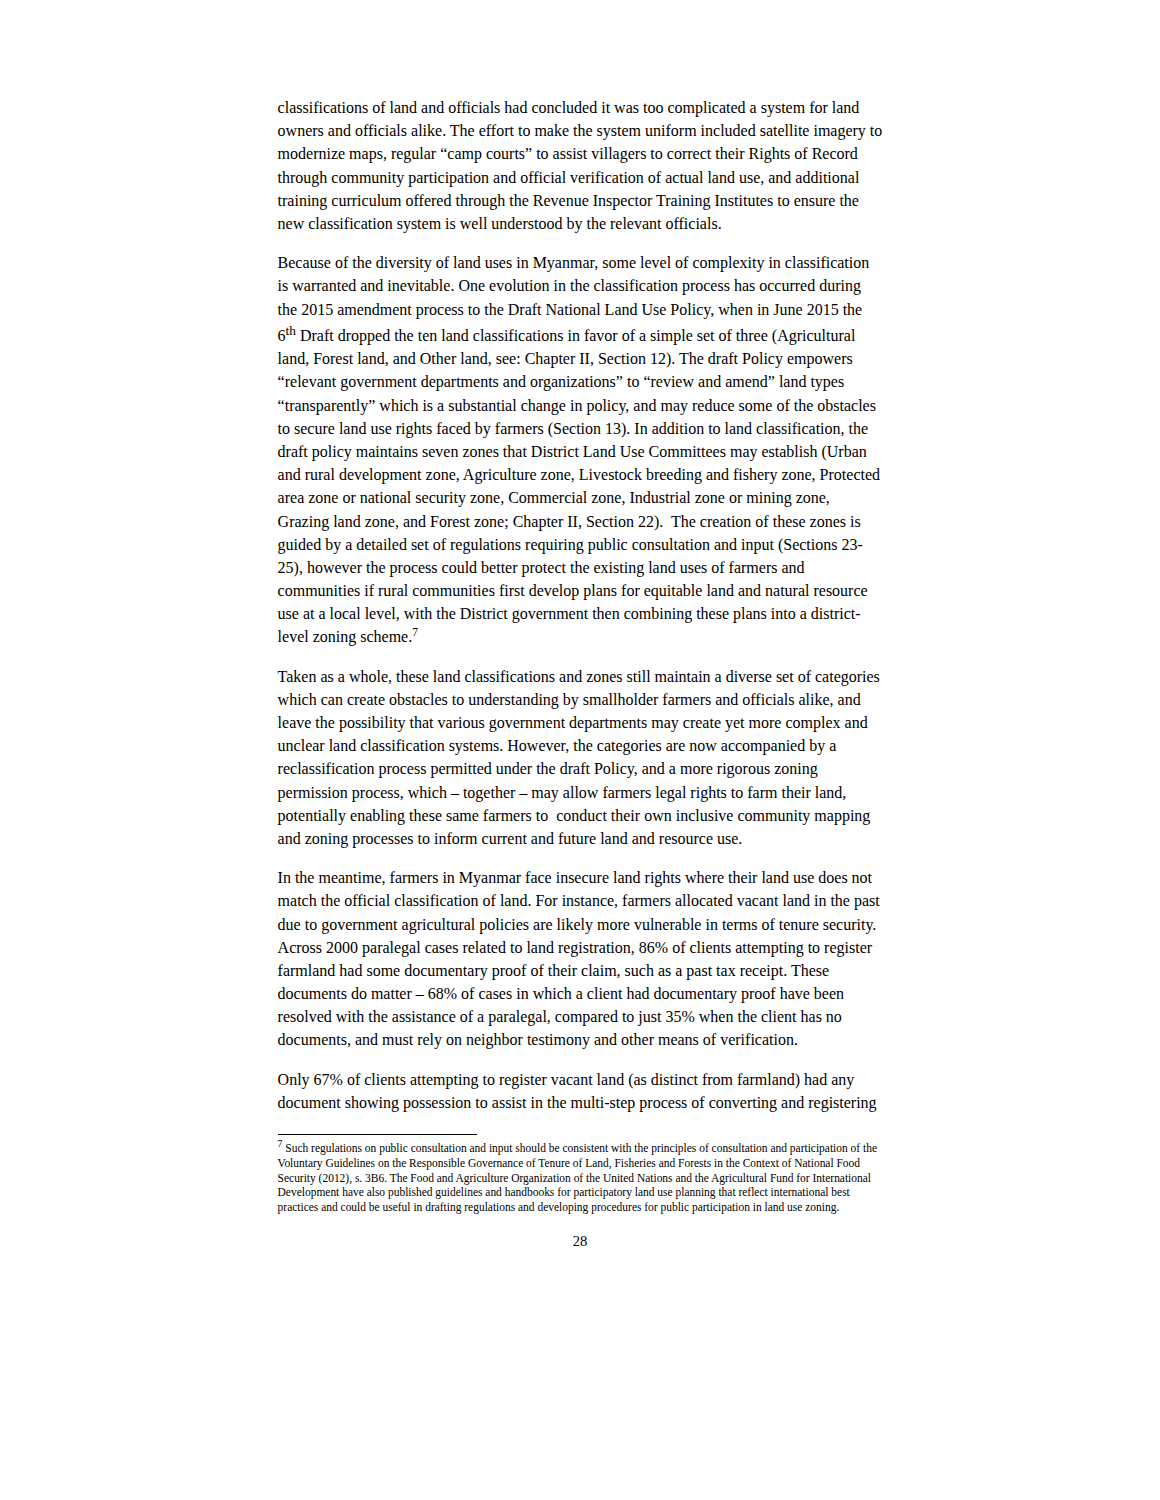classifications of land and officials had concluded it was too complicated a system for land owners and officials alike. The effort to make the system uniform included satellite imagery to modernize maps, regular “camp courts” to assist villagers to correct their Rights of Record through community participation and official verification of actual land use, and additional training curriculum offered through the Revenue Inspector Training Institutes to ensure the new classification system is well understood by the relevant officials.
Because of the diversity of land uses in Myanmar, some level of complexity in classification is warranted and inevitable. One evolution in the classification process has occurred during the 2015 amendment process to the Draft National Land Use Policy, when in June 2015 the 6th Draft dropped the ten land classifications in favor of a simple set of three (Agricultural land, Forest land, and Other land, see: Chapter II, Section 12). The draft Policy empowers “relevant government departments and organizations” to “review and amend” land types “transparently” which is a substantial change in policy, and may reduce some of the obstacles to secure land use rights faced by farmers (Section 13). In addition to land classification, the draft policy maintains seven zones that District Land Use Committees may establish (Urban and rural development zone, Agriculture zone, Livestock breeding and fishery zone, Protected area zone or national security zone, Commercial zone, Industrial zone or mining zone, Grazing land zone, and Forest zone; Chapter II, Section 22). The creation of these zones is guided by a detailed set of regulations requiring public consultation and input (Sections 23-25), however the process could better protect the existing land uses of farmers and communities if rural communities first develop plans for equitable land and natural resource use at a local level, with the District government then combining these plans into a district-level zoning scheme.7
Taken as a whole, these land classifications and zones still maintain a diverse set of categories which can create obstacles to understanding by smallholder farmers and officials alike, and leave the possibility that various government departments may create yet more complex and unclear land classification systems. However, the categories are now accompanied by a reclassification process permitted under the draft Policy, and a more rigorous zoning permission process, which – together – may allow farmers legal rights to farm their land, potentially enabling these same farmers to conduct their own inclusive community mapping and zoning processes to inform current and future land and resource use.
In the meantime, farmers in Myanmar face insecure land rights where their land use does not match the official classification of land. For instance, farmers allocated vacant land in the past due to government agricultural policies are likely more vulnerable in terms of tenure security. Across 2000 paralegal cases related to land registration, 86% of clients attempting to register farmland had some documentary proof of their claim, such as a past tax receipt. These documents do matter – 68% of cases in which a client had documentary proof have been resolved with the assistance of a paralegal, compared to just 35% when the client has no documents, and must rely on neighbor testimony and other means of verification.
Only 67% of clients attempting to register vacant land (as distinct from farmland) had any document showing possession to assist in the multi-step process of converting and registering
7 Such regulations on public consultation and input should be consistent with the principles of consultation and participation of the Voluntary Guidelines on the Responsible Governance of Tenure of Land, Fisheries and Forests in the Context of National Food Security (2012), s. 3B6. The Food and Agriculture Organization of the United Nations and the Agricultural Fund for International Development have also published guidelines and handbooks for participatory land use planning that reflect international best practices and could be useful in drafting regulations and developing procedures for public participation in land use zoning.
28